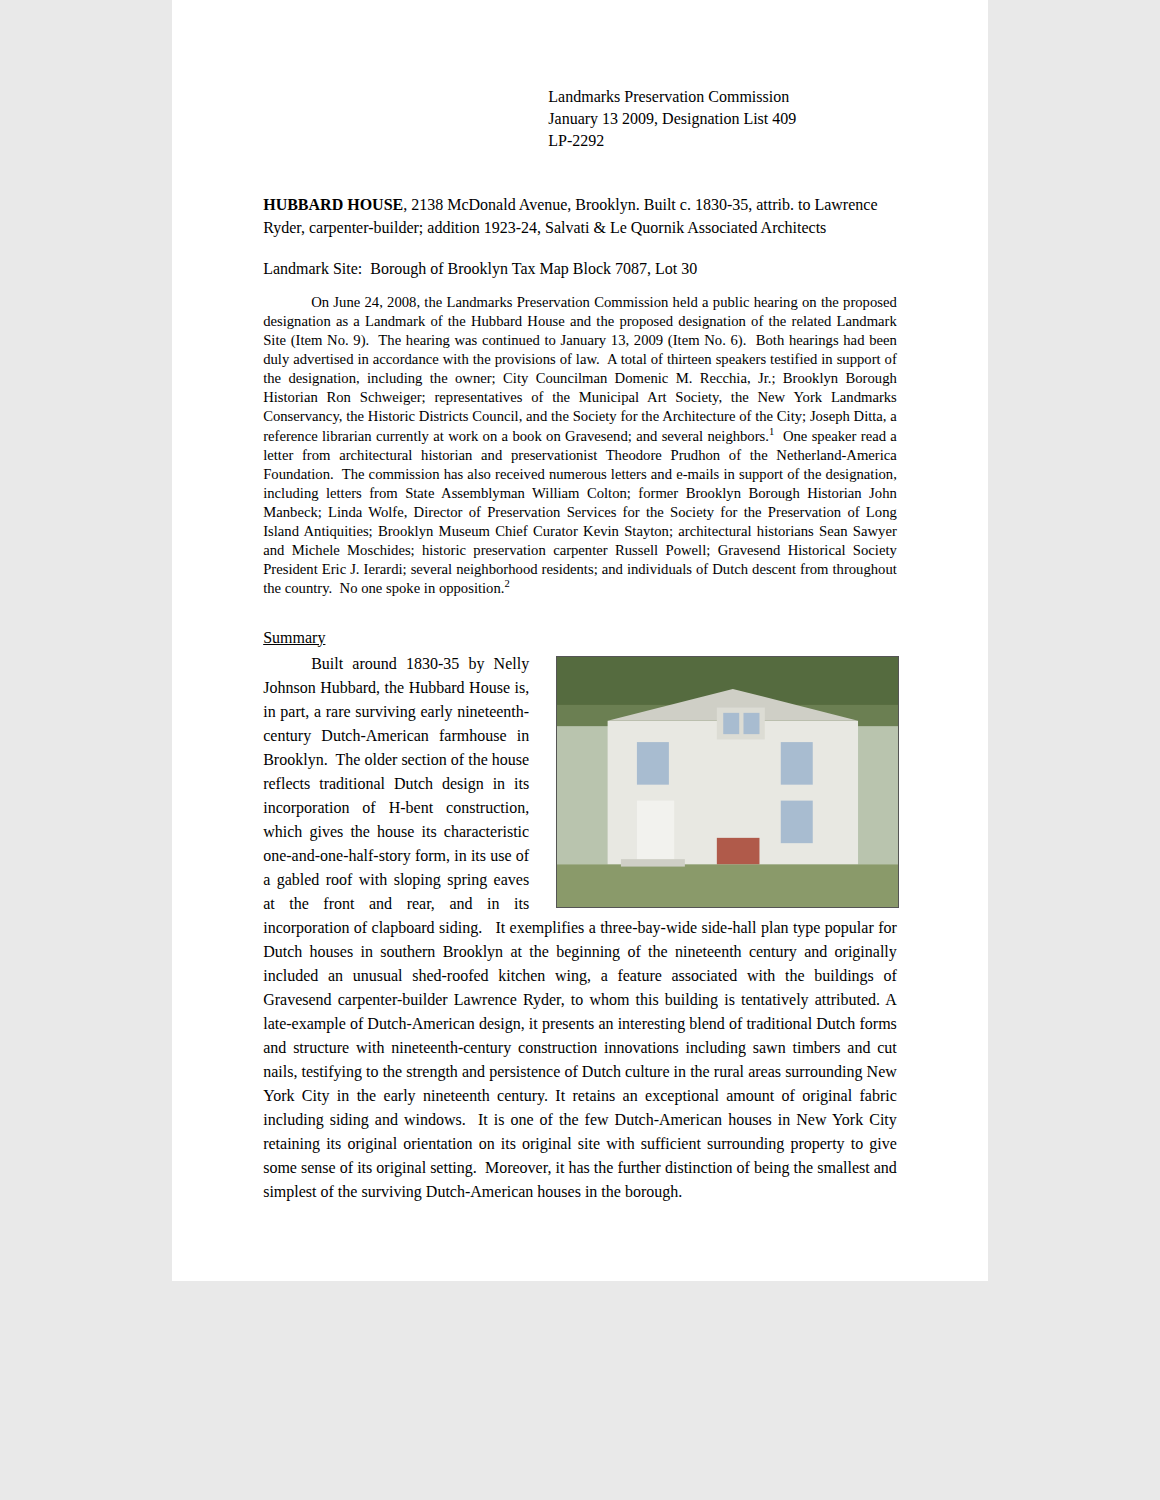Landmarks Preservation Commission
January 13 2009, Designation List 409
LP-2292
HUBBARD HOUSE, 2138 McDonald Avenue, Brooklyn. Built c. 1830-35, attrib. to Lawrence Ryder, carpenter-builder; addition 1923-24, Salvati & Le Quornik Associated Architects
Landmark Site: Borough of Brooklyn Tax Map Block 7087, Lot 30
On June 24, 2008, the Landmarks Preservation Commission held a public hearing on the proposed designation as a Landmark of the Hubbard House and the proposed designation of the related Landmark Site (Item No. 9). The hearing was continued to January 13, 2009 (Item No. 6). Both hearings had been duly advertised in accordance with the provisions of law. A total of thirteen speakers testified in support of the designation, including the owner; City Councilman Domenic M. Recchia, Jr.; Brooklyn Borough Historian Ron Schweiger; representatives of the Municipal Art Society, the New York Landmarks Conservancy, the Historic Districts Council, and the Society for the Architecture of the City; Joseph Ditta, a reference librarian currently at work on a book on Gravesend; and several neighbors.1 One speaker read a letter from architectural historian and preservationist Theodore Prudhon of the Netherland-America Foundation. The commission has also received numerous letters and e-mails in support of the designation, including letters from State Assemblyman William Colton; former Brooklyn Borough Historian John Manbeck; Linda Wolfe, Director of Preservation Services for the Society for the Preservation of Long Island Antiquities; Brooklyn Museum Chief Curator Kevin Stayton; architectural historians Sean Sawyer and Michele Moschides; historic preservation carpenter Russell Powell; Gravesend Historical Society President Eric J. Ierardi; several neighborhood residents; and individuals of Dutch descent from throughout the country. No one spoke in opposition.2
Summary
Built around 1830-35 by Nelly Johnson Hubbard, the Hubbard House is, in part, a rare surviving early nineteenth-century Dutch-American farmhouse in Brooklyn. The older section of the house reflects traditional Dutch design in its incorporation of H-bent construction, which gives the house its characteristic one-and-one-half-story form, in its use of a gabled roof with sloping spring eaves at the front and rear, and in its incorporation of clapboard siding. It exemplifies a three-bay-wide side-hall plan type popular for Dutch houses in southern Brooklyn at the beginning of the nineteenth century and originally included an unusual shed-roofed kitchen wing, a feature associated with the buildings of Gravesend carpenter-builder Lawrence Ryder, to whom this building is tentatively attributed. A late-example of Dutch-American design, it presents an interesting blend of traditional Dutch forms and structure with nineteenth-century construction innovations including sawn timbers and cut nails, testifying to the strength and persistence of Dutch culture in the rural areas surrounding New York City in the early nineteenth century. It retains an exceptional amount of original fabric including siding and windows. It is one of the few Dutch-American houses in New York City retaining its original orientation on its original site with sufficient surrounding property to give some sense of its original setting. Moreover, it has the further distinction of being the smallest and simplest of the surviving Dutch-American houses in the borough.